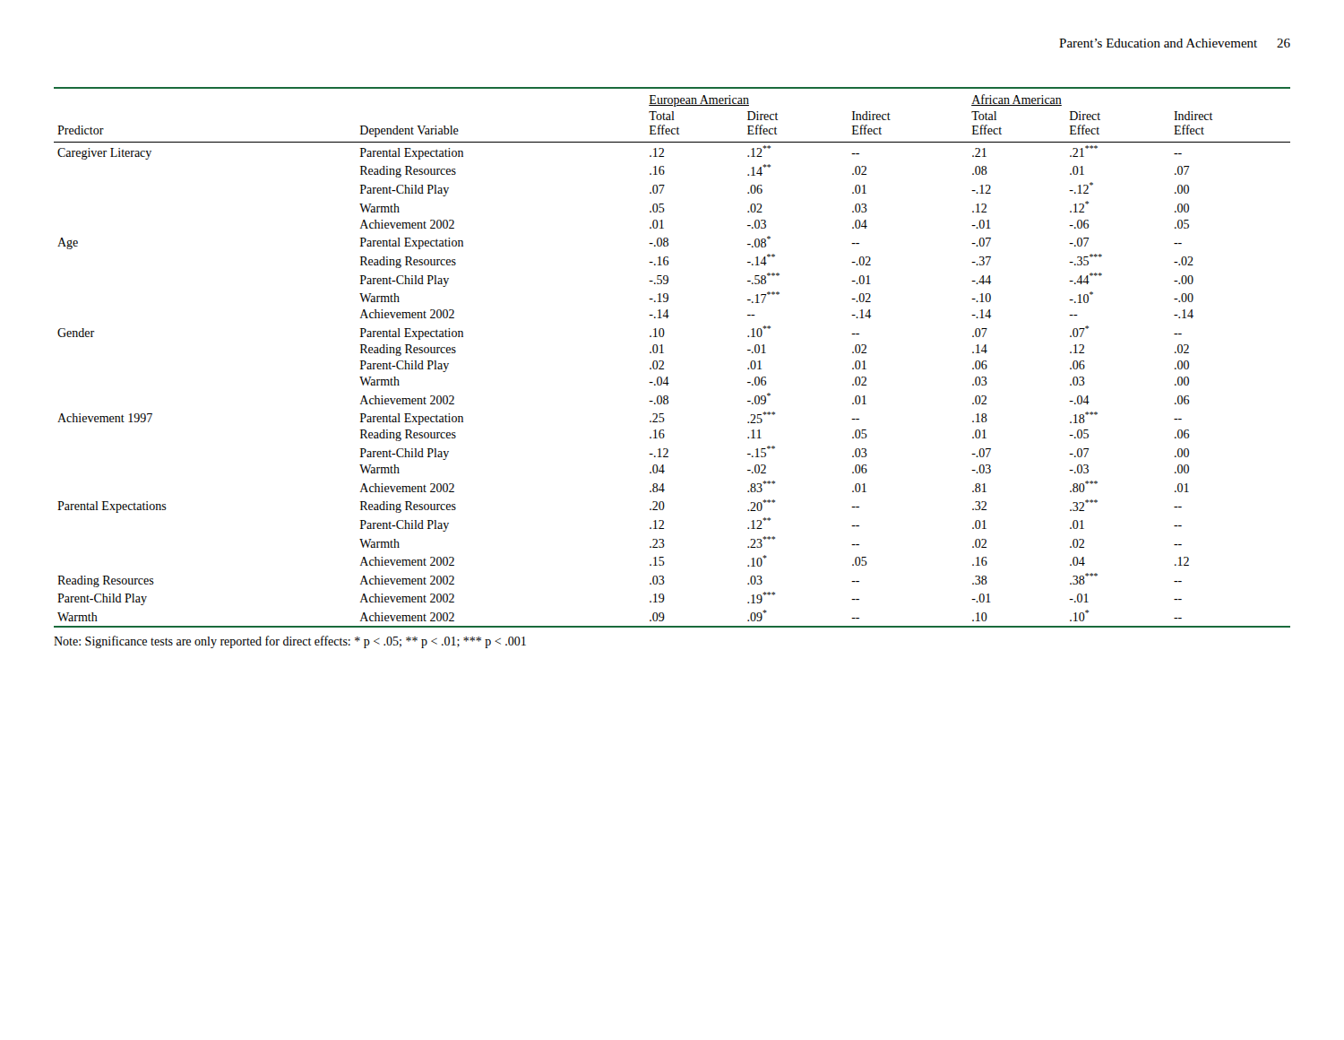Parent’s Education and Achievement 26
| | | European American | African American |
| Predictor | Dependent Variable | Total Effect | Direct Effect | Indirect Effect | Total Effect | Direct Effect | Indirect Effect |
| Caregiver Literacy | Parental Expectation | .12 | .12 ** | -- | .21 | .21 *** | -- |
| | Reading Resources | .16 | .14 ** | .02 | .08 | .01 | .07 |
| | Parent-Child Play | .07 | .06 | .01 | -.12 | -.12 * | .00 |
| | Warmth | .05 | .02 | .03 | .12 | .12 * | .00 |
| | Achievement 2002 | .01 | -.03 | .04 | -.01 | -.06 | .05 |
| Age | Parental Expectation | -.08 | -.08 * | -- | -.07 | -.07 | -- |
| | Reading Resources | -.16 | -.14 ** | -.02 | -.37 | -.35 *** | -.02 |
| | Parent-Child Play | -.59 | -.58 *** | -.01 | -.44 | -.44 *** | -.00 |
| | Warmth | -.19 | -.17 *** | -.02 | -.10 | -.10 * | -.00 |
| | Achievement 2002 | -.14 | -- | -.14 | -.14 | -- | -.14 |
| Gender | Parental Expectation | .10 | .10 ** | -- | .07 | .07 * | -- |
| | Reading Resources | .01 | -.01 | .02 | .14 | .12 | .02 |
| | Parent-Child Play | .02 | .01 | .01 | .06 | .06 | .00 |
| | Warmth | -.04 | -.06 | .02 | .03 | .03 | .00 |
| | Achievement 2002 | -.08 | -.09 * | .01 | .02 | -.04 | .06 |
| Achievement 1997 | Parental Expectation | .25 | .25 *** | -- | .18 | .18 *** | -- |
| | Reading Resources | .16 | .11 | .05 | .01 | -.05 | .06 |
| | Parent-Child Play | -.12 | -.15 ** | .03 | -.07 | -.07 | .00 |
| | Warmth | .04 | -.02 | .06 | -.03 | -.03 | .00 |
| | Achievement 2002 | .84 | .83 *** | .01 | .81 | .80 *** | .01 |
| Parental Expectations | Reading Resources | .20 | .20 *** | -- | .32 | .32 *** | -- |
| | Parent-Child Play | .12 | .12 ** | -- | .01 | .01 | -- |
| | Warmth | .23 | .23 *** | -- | .02 | .02 | -- |
| | Achievement 2002 | .15 | .10 * | .05 | .16 | .04 | .12 |
| Reading Resources | Achievement 2002 | .03 | .03 | -- | .38 | .38 *** | -- |
| Parent-Child Play | Achievement 2002 | .19 | .19 *** | -- | -.01 | -.01 | -- |
| Warmth | Achievement 2002 | .09 | .09 * | -- | .10 | .10 * | -- |
Note: Significance tests are only reported for direct effects: * p < .05; ** p < .01; *** p < .001